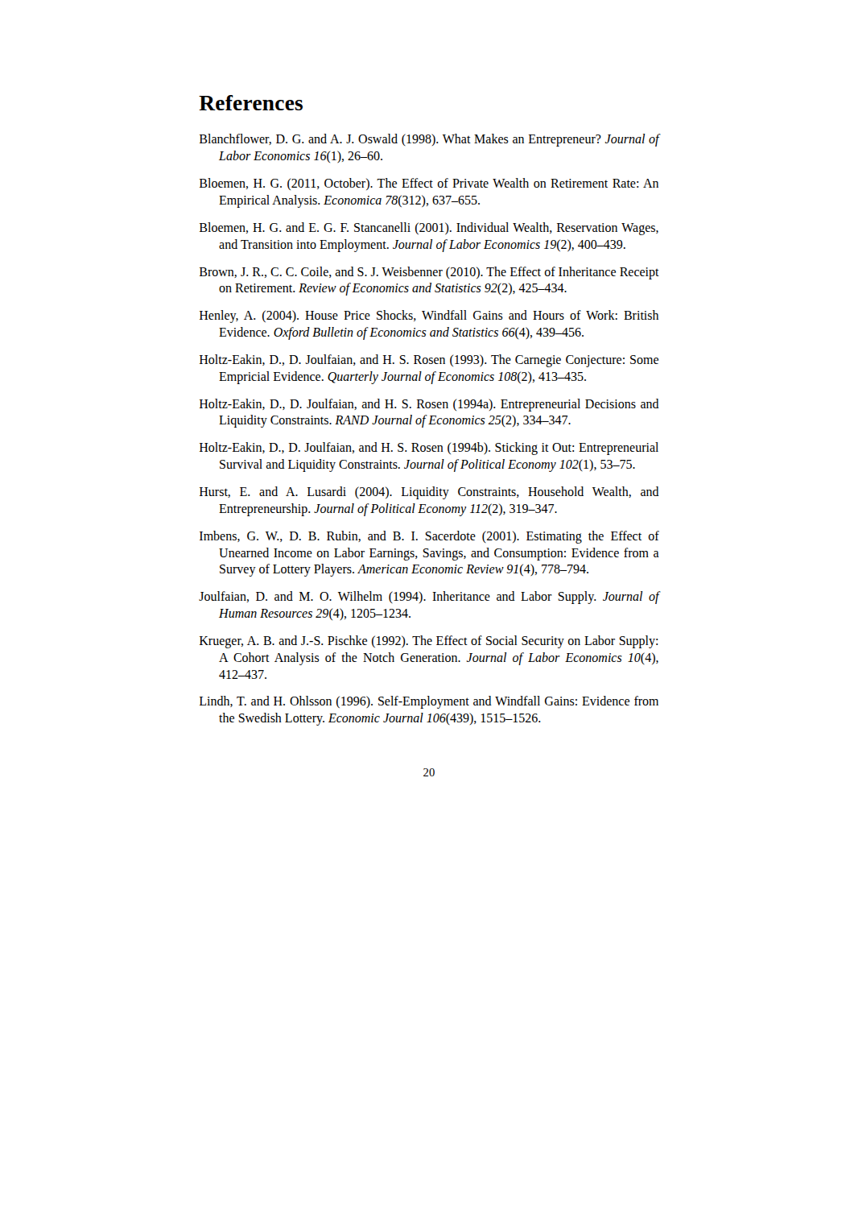References
Blanchflower, D. G. and A. J. Oswald (1998). What Makes an Entrepreneur? Journal of Labor Economics 16(1), 26–60.
Bloemen, H. G. (2011, October). The Effect of Private Wealth on Retirement Rate: An Empirical Analysis. Economica 78(312), 637–655.
Bloemen, H. G. and E. G. F. Stancanelli (2001). Individual Wealth, Reservation Wages, and Transition into Employment. Journal of Labor Economics 19(2), 400–439.
Brown, J. R., C. C. Coile, and S. J. Weisbenner (2010). The Effect of Inheritance Receipt on Retirement. Review of Economics and Statistics 92(2), 425–434.
Henley, A. (2004). House Price Shocks, Windfall Gains and Hours of Work: British Evidence. Oxford Bulletin of Economics and Statistics 66(4), 439–456.
Holtz-Eakin, D., D. Joulfaian, and H. S. Rosen (1993). The Carnegie Conjecture: Some Empricial Evidence. Quarterly Journal of Economics 108(2), 413–435.
Holtz-Eakin, D., D. Joulfaian, and H. S. Rosen (1994a). Entrepreneurial Decisions and Liquidity Constraints. RAND Journal of Economics 25(2), 334–347.
Holtz-Eakin, D., D. Joulfaian, and H. S. Rosen (1994b). Sticking it Out: Entrepreneurial Survival and Liquidity Constraints. Journal of Political Economy 102(1), 53–75.
Hurst, E. and A. Lusardi (2004). Liquidity Constraints, Household Wealth, and Entrepreneurship. Journal of Political Economy 112(2), 319–347.
Imbens, G. W., D. B. Rubin, and B. I. Sacerdote (2001). Estimating the Effect of Unearned Income on Labor Earnings, Savings, and Consumption: Evidence from a Survey of Lottery Players. American Economic Review 91(4), 778–794.
Joulfaian, D. and M. O. Wilhelm (1994). Inheritance and Labor Supply. Journal of Human Resources 29(4), 1205–1234.
Krueger, A. B. and J.-S. Pischke (1992). The Effect of Social Security on Labor Supply: A Cohort Analysis of the Notch Generation. Journal of Labor Economics 10(4), 412–437.
Lindh, T. and H. Ohlsson (1996). Self-Employment and Windfall Gains: Evidence from the Swedish Lottery. Economic Journal 106(439), 1515–1526.
20